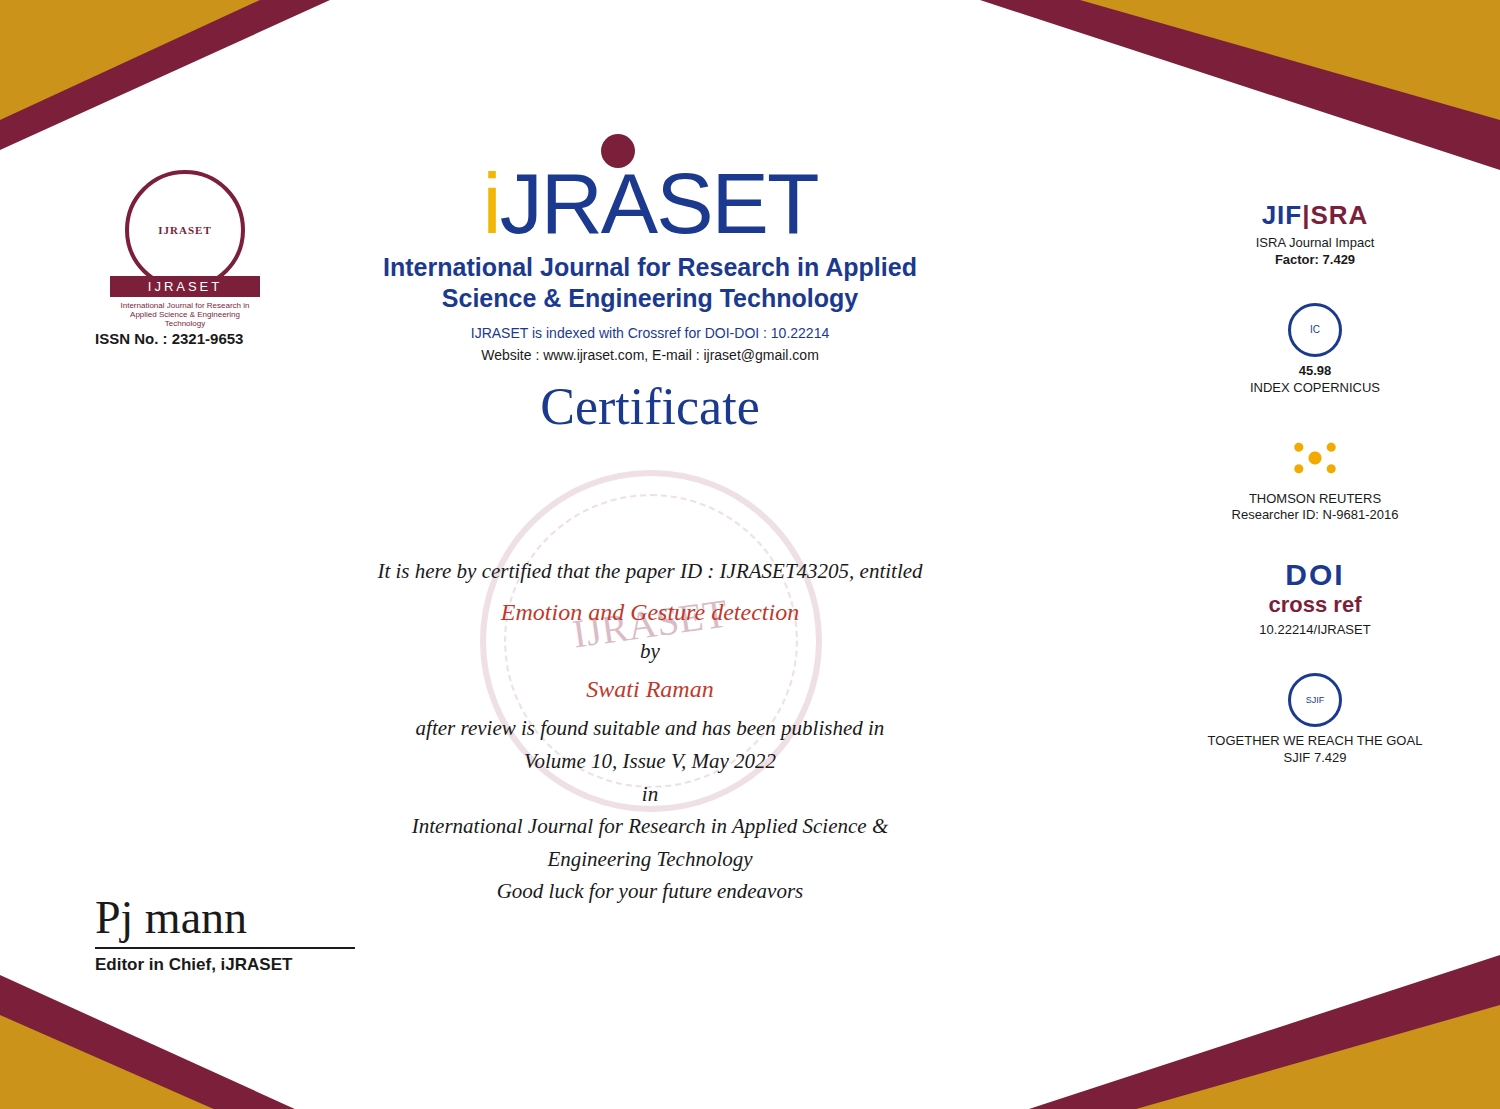IJRASET
IJRASET
International Journal for Research in Applied Science & Engineering Technology
ISSN No. : 2321-9653
i JRASET
International Journal for Research in Applied
Science & Engineering Technology
IJRASET is indexed with Crossref for DOI-DOI : 10.22214
Website : www.ijraset.com, E-mail : ijraset@gmail.com
Certificate
JIF|SRA
ISRA Journal Impact
Factor: 7.429
IC
45.98
INDEX COPERNICUS
THOMSON REUTERS
Researcher ID: N-9681-2016
DOI
cross ref
10.22214/IJRASET
SJIF
TOGETHER WE REACH THE GOAL
SJIF 7.429
IJRASET
It is here by certified that the paper ID : IJRASET43205, entitled Emotion and Gesture detection by Swati Raman after review is found suitable and has been published in Volume 10, Issue V, May 2022 in International Journal for Research in Applied Science & Engineering Technology Good luck for your future endeavors
Pj mann
Editor in Chief, iJRASET